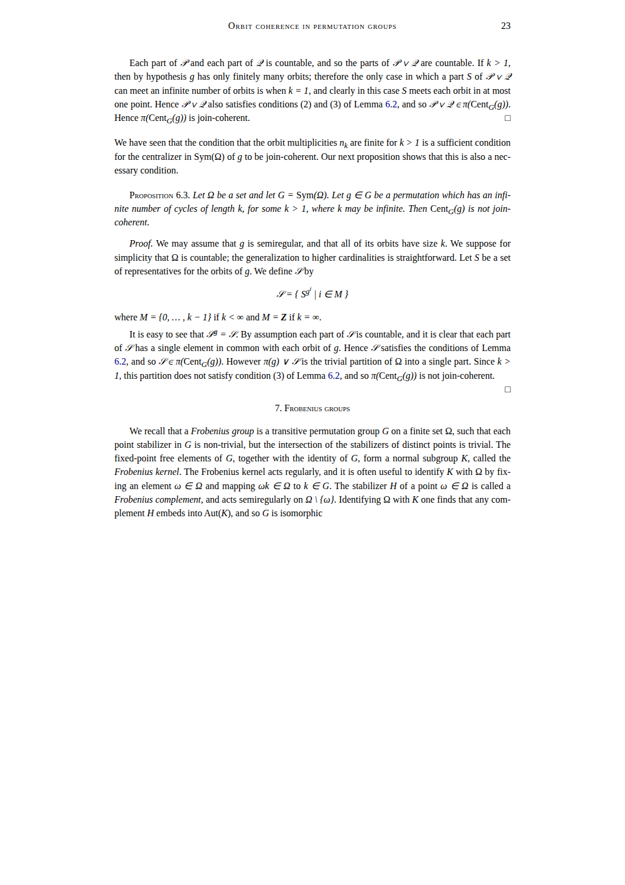Orbit coherence in permutation groups 23
Each part of 𝒫 and each part of 𝒬 is countable, and so the parts of 𝒫 ∨ 𝒬 are countable. If k > 1, then by hypothesis g has only finitely many orbits; therefore the only case in which a part S of 𝒫 ∨ 𝒬 can meet an infinite number of orbits is when k = 1, and clearly in this case S meets each orbit in at most one point. Hence 𝒫 ∨ 𝒬 also satisfies conditions (2) and (3) of Lemma 6.2, and so 𝒫 ∨ 𝒬 ∈ π(CentG(g)). Hence π(CentG(g)) is join-coherent. □
We have seen that the condition that the orbit multiplicities nk are finite for k > 1 is a sufficient condition for the centralizer in Sym(Ω) of g to be join-coherent. Our next proposition shows that this is also a necessary condition.
Proposition 6.3. Let Ω be a set and let G = Sym(Ω). Let g ∈ G be a permutation which has an infinite number of cycles of length k, for some k > 1, where k may be infinite. Then CentG(g) is not join-coherent.
Proof. We may assume that g is semiregular, and that all of its orbits have size k. We suppose for simplicity that Ω is countable; the generalization to higher cardinalities is straightforward. Let S be a set of representatives for the orbits of g. We define 𝒮 by
𝒮 = { Sgi | i ∈ M }
where M = {0, … , k − 1} if k < ∞ and M = Z if k = ∞.
It is easy to see that 𝒮g = 𝒮. By assumption each part of 𝒮 is countable, and it is clear that each part of 𝒮 has a single element in common with each orbit of g. Hence 𝒮 satisfies the conditions of Lemma 6.2, and so 𝒮 ∈ π(CentG(g)). However π(g) ∨ 𝒮 is the trivial partition of Ω into a single part. Since k > 1, this partition does not satisfy condition (3) of Lemma 6.2, and so π(CentG(g)) is not join-coherent. □
7. Frobenius groups
We recall that a Frobenius group is a transitive permutation group G on a finite set Ω, such that each point stabilizer in G is non-trivial, but the intersection of the stabilizers of distinct points is trivial. The fixed-point free elements of G, together with the identity of G, form a normal subgroup K, called the Frobenius kernel. The Frobenius kernel acts regularly, and it is often useful to identify K with Ω by fixing an element ω ∈ Ω and mapping ωk ∈ Ω to k ∈ G. The stabilizer H of a point ω ∈ Ω is called a Frobenius complement, and acts semiregularly on Ω \ {ω}. Identifying Ω with K one finds that any complement H embeds into Aut(K), and so G is isomorphic